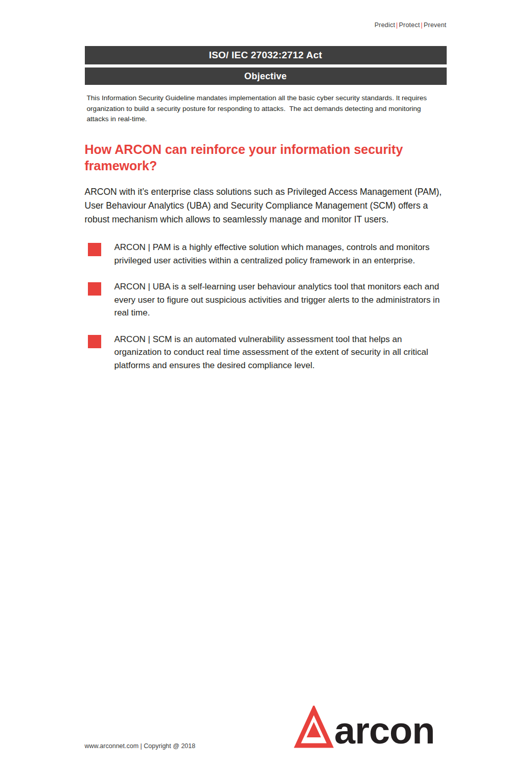Predict|Protect|Prevent
ISO/ IEC 27032:2712 Act
Objective
This Information Security Guideline mandates implementation all the basic cyber security standards. It requires organization to build a security posture for responding to attacks. The act demands detecting and monitoring attacks in real-time.
How ARCON can reinforce your information security framework?
ARCON with it’s enterprise class solutions such as Privileged Access Management (PAM), User Behaviour Analytics (UBA) and Security Compliance Management (SCM) offers a robust mechanism which allows to seamlessly manage and monitor IT users.
ARCON | PAM is a highly effective solution which manages, controls and monitors privileged user activities within a centralized policy framework in an enterprise.
ARCON | UBA is a self-learning user behaviour analytics tool that monitors each and every user to figure out suspicious activities and trigger alerts to the administrators in real time.
ARCON | SCM is an automated vulnerability assessment tool that helps an organization to conduct real time assessment of the extent of security in all critical platforms and ensures the desired compliance level.
www.arconnet.com | Copyright @ 2018
arcon